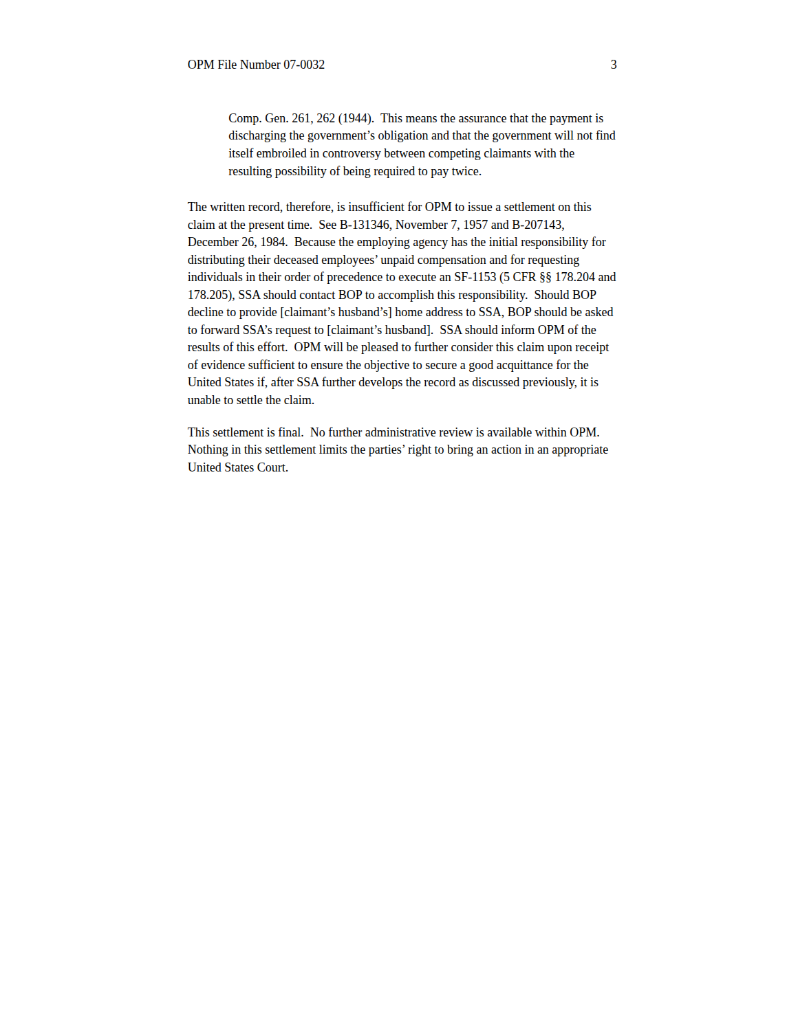OPM File Number 07-0032 3
Comp. Gen. 261, 262 (1944). This means the assurance that the payment is discharging the government’s obligation and that the government will not find itself embroiled in controversy between competing claimants with the resulting possibility of being required to pay twice.
The written record, therefore, is insufficient for OPM to issue a settlement on this claim at the present time. See B-131346, November 7, 1957 and B-207143, December 26, 1984. Because the employing agency has the initial responsibility for distributing their deceased employees’ unpaid compensation and for requesting individuals in their order of precedence to execute an SF-1153 (5 CFR §§ 178.204 and 178.205), SSA should contact BOP to accomplish this responsibility. Should BOP decline to provide [claimant’s husband’s] home address to SSA, BOP should be asked to forward SSA’s request to [claimant’s husband]. SSA should inform OPM of the results of this effort. OPM will be pleased to further consider this claim upon receipt of evidence sufficient to ensure the objective to secure a good acquittance for the United States if, after SSA further develops the record as discussed previously, it is unable to settle the claim.
This settlement is final. No further administrative review is available within OPM. Nothing in this settlement limits the parties’ right to bring an action in an appropriate United States Court.